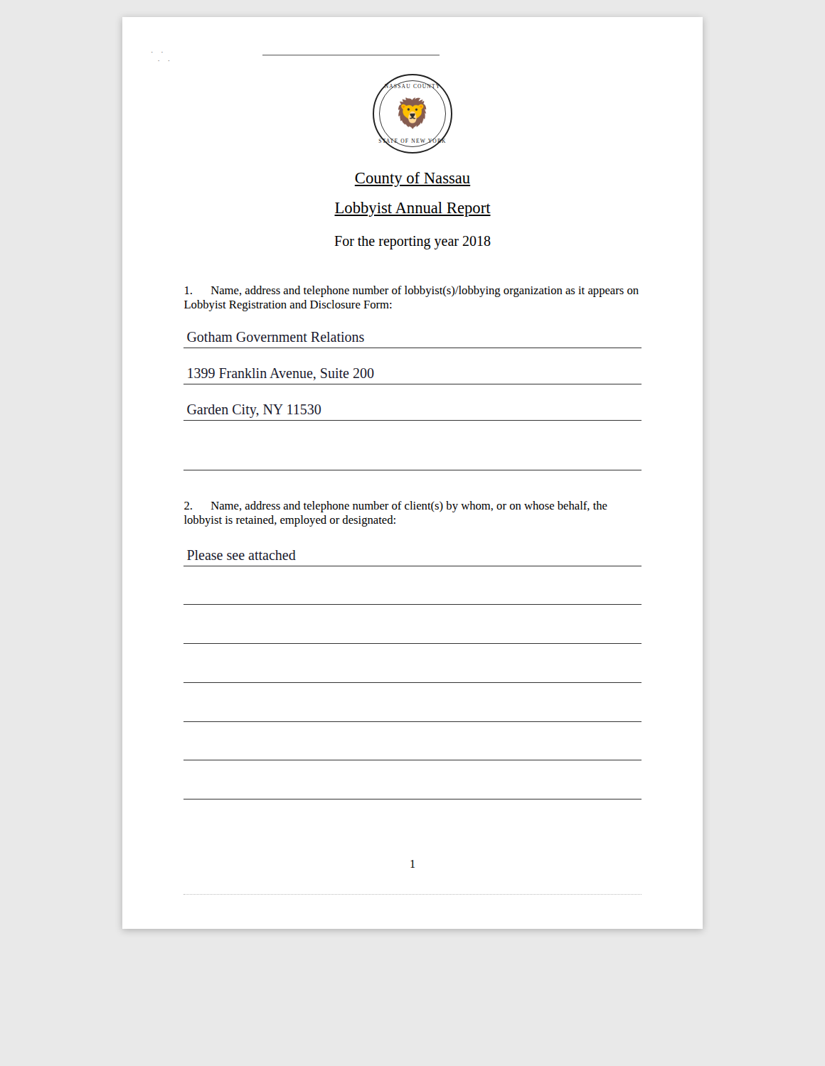. .
. .
NASSAU COUNTY
🦁
STATE OF NEW YORK
County of Nassau
Lobbyist Annual Report
For the reporting year 2018
1. Name, address and telephone number of lobbyist(s)/lobbying organization as it appears on Lobbyist Registration and Disclosure Form:
Gotham Government Relations
1399 Franklin Avenue, Suite 200
Garden City, NY 11530
2. Name, address and telephone number of client(s) by whom, or on whose behalf, the lobbyist is retained, employed or designated:
Please see attached
1